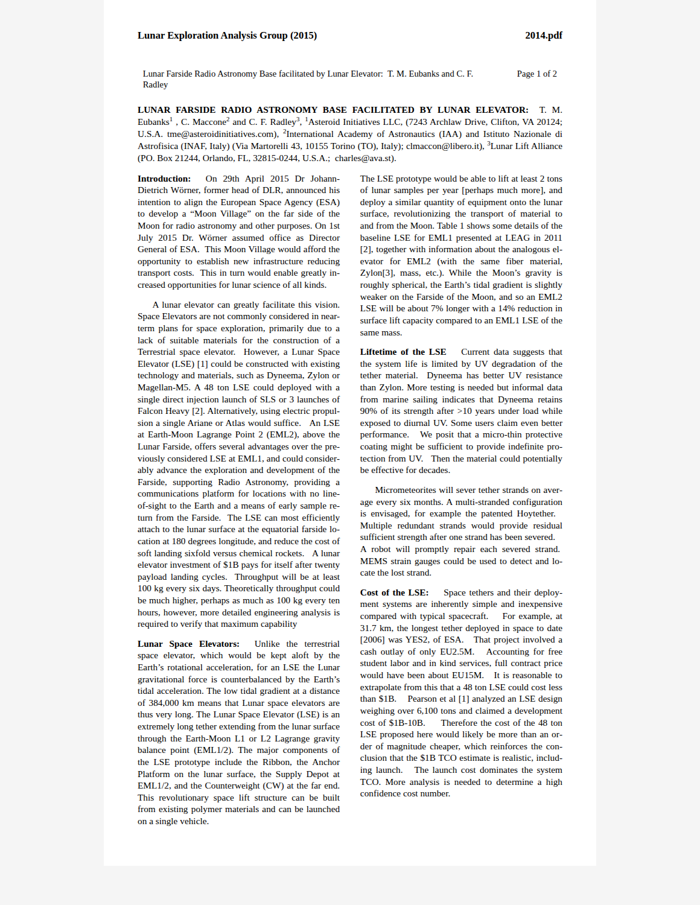Lunar Exploration Analysis Group (2015) 2014.pdf
Lunar Farside Radio Astronomy Base facilitated by Lunar Elevator: T. M. Eubanks and C. F. Radley Page 1 of 2
LUNAR FARSIDE RADIO ASTRONOMY BASE FACILITATED BY LUNAR ELEVATOR: T. M. Eubanks1 , C. Maccone2 and C. F. Radley3, 1Asteroid Initiatives LLC, (7243 Archlaw Drive, Clifton, VA 20124; U.S.A. tme@asteroidinitiatives.com), 2International Academy of Astronautics (IAA) and Istituto Nazionale di Astrofisica (INAF, Italy) (Via Martorelli 43, 10155 Torino (TO), Italy); clmaccon@libero.it), 3Lunar Lift Alliance (PO. Box 21244, Orlando, FL, 32815-0244, U.S.A.; charles@ava.st).
Introduction: On 29th April 2015 Dr Johann-Dietrich Wörner, former head of DLR, announced his intention to align the European Space Agency (ESA) to develop a “Moon Village” on the far side of the Moon for radio astronomy and other purposes. On 1st July 2015 Dr. Wörner assumed office as Director General of ESA. This Moon Village would afford the opportunity to establish new infrastructure reducing transport costs. This in turn would enable greatly increased opportunities for lunar science of all kinds.
A lunar elevator can greatly facilitate this vision. Space Elevators are not commonly considered in near-term plans for space exploration, primarily due to a lack of suitable materials for the construction of a Terrestrial space elevator. However, a Lunar Space Elevator (LSE) [1] could be constructed with existing technology and materials, such as Dyneema, Zylon or Magellan-M5. A 48 ton LSE could deployed with a single direct injection launch of SLS or 3 launches of Falcon Heavy [2]. Alternatively, using electric propulsion a single Ariane or Atlas would suffice. An LSE at Earth-Moon Lagrange Point 2 (EML2), above the Lunar Farside, offers several advantages over the previously considered LSE at EML1, and could considerably advance the exploration and development of the Farside, supporting Radio Astronomy, providing a communications platform for locations with no line-of-sight to the Earth and a means of early sample return from the Farside. The LSE can most efficiently attach to the lunar surface at the equatorial farside location at 180 degrees longitude, and reduce the cost of soft landing sixfold versus chemical rockets. A lunar elevator investment of $1B pays for itself after twenty payload landing cycles. Throughput will be at least 100 kg every six days. Theoretically throughput could be much higher, perhaps as much as 100 kg every ten hours, however, more detailed engineering analysis is required to verify that maximum capability
Lunar Space Elevators: Unlike the terrestrial space elevator, which would be kept aloft by the Earth’s rotational acceleration, for an LSE the Lunar gravitational force is counterbalanced by the Earth’s tidal acceleration. The low tidal gradient at a distance of 384,000 km means that Lunar space elevators are thus very long. The Lunar Space Elevator (LSE) is an extremely long tether extending from the lunar surface through the Earth-Moon L1 or L2 Lagrange gravity balance point (EML1/2). The major components of the LSE prototype include the Ribbon, the Anchor Platform on the lunar surface, the Supply Depot at EML1/2, and the Counterweight (CW) at the far end. This revolutionary space lift structure can be built from existing polymer materials and can be launched on a single vehicle.
The LSE prototype would be able to lift at least 2 tons of lunar samples per year [perhaps much more], and deploy a similar quantity of equipment onto the lunar surface, revolutionizing the transport of material to and from the Moon. Table 1 shows some details of the baseline LSE for EML1 presented at LEAG in 2011 [2], together with information about the analogous elevator for EML2 (with the same fiber material, Zylon[3], mass, etc.). While the Moon’s gravity is roughly spherical, the Earth’s tidal gradient is slightly weaker on the Farside of the Moon, and so an EML2 LSE will be about 7% longer with a 14% reduction in surface lift capacity compared to an EML1 LSE of the same mass.
Liftetime of the LSE Current data suggests that the system life is limited by UV degradation of the tether material. Dyneema has better UV resistance than Zylon. More testing is needed but informal data from marine sailing indicates that Dyneema retains 90% of its strength after >10 years under load while exposed to diurnal UV. Some users claim even better performance. We posit that a micro-thin protective coating might be sufficient to provide indefinite protection from UV. Then the material could potentially be effective for decades.
Micrometeorites will sever tether strands on average every six months. A multi-stranded configuration is envisaged, for example the patented Hoytether. Multiple redundant strands would provide residual sufficient strength after one strand has been severed. A robot will promptly repair each severed strand. MEMS strain gauges could be used to detect and locate the lost strand.
Cost of the LSE: Space tethers and their deployment systems are inherently simple and inexpensive compared with typical spacecraft. For example, at 31.7 km, the longest tether deployed in space to date [2006] was YES2, of ESA. That project involved a cash outlay of only EU2.5M. Accounting for free student labor and in kind services, full contract price would have been about EU15M. It is reasonable to extrapolate from this that a 48 ton LSE could cost less than $1B. Pearson et al [1] analyzed an LSE design weighing over 6,100 tons and claimed a development cost of $1B-10B. Therefore the cost of the 48 ton LSE proposed here would likely be more than an order of magnitude cheaper, which reinforces the conclusion that the $1B TCO estimate is realistic, including launch. The launch cost dominates the system TCO. More analysis is needed to determine a high confidence cost number.